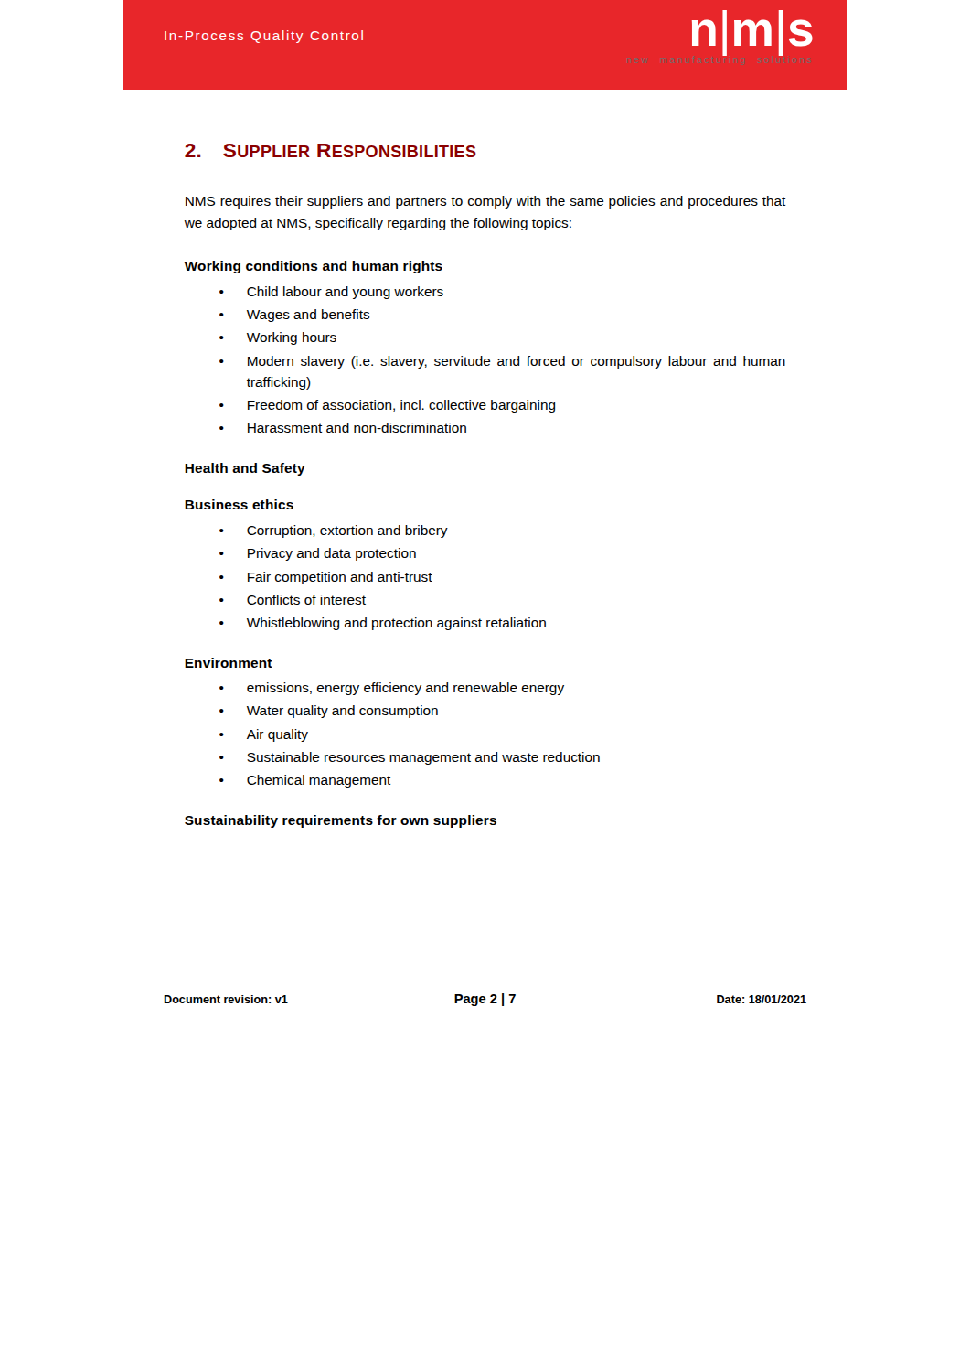In-Process Quality Control
n|m|s
new manufacturing solutions
2. SUPPLIER RESPONSIBILITIES
NMS requires their suppliers and partners to comply with the same policies and procedures that we adopted at NMS, specifically regarding the following topics:
Working conditions and human rights
Child labour and young workers
Wages and benefits
Working hours
Modern slavery (i.e. slavery, servitude and forced or compulsory labour and human trafficking)
Freedom of association, incl. collective bargaining
Harassment and non-discrimination
Health and Safety
Business ethics
Corruption, extortion and bribery
Privacy and data protection
Fair competition and anti-trust
Conflicts of interest
Whistleblowing and protection against retaliation
Environment
emissions, energy efficiency and renewable energy
Water quality and consumption
Air quality
Sustainable resources management and waste reduction
Chemical management
Sustainability requirements for own suppliers
Document revision: v1
Page 2 | 7
Date: 18/01/2021